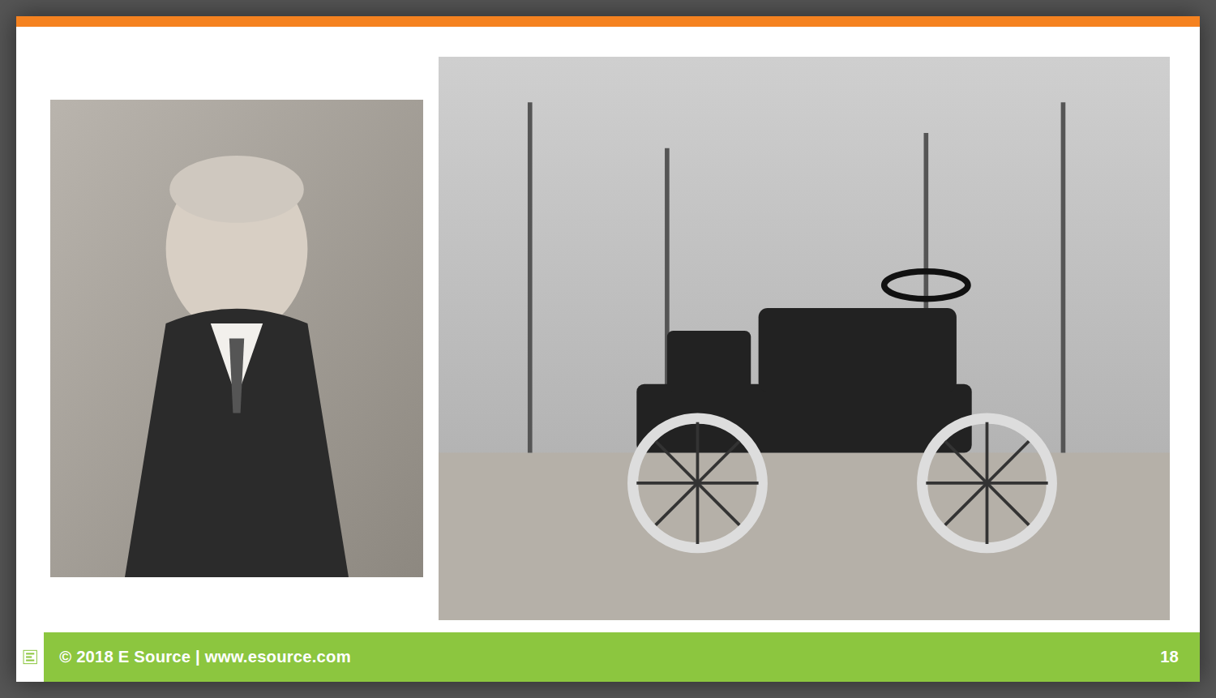© 2018 E Source | www.esource.com
18